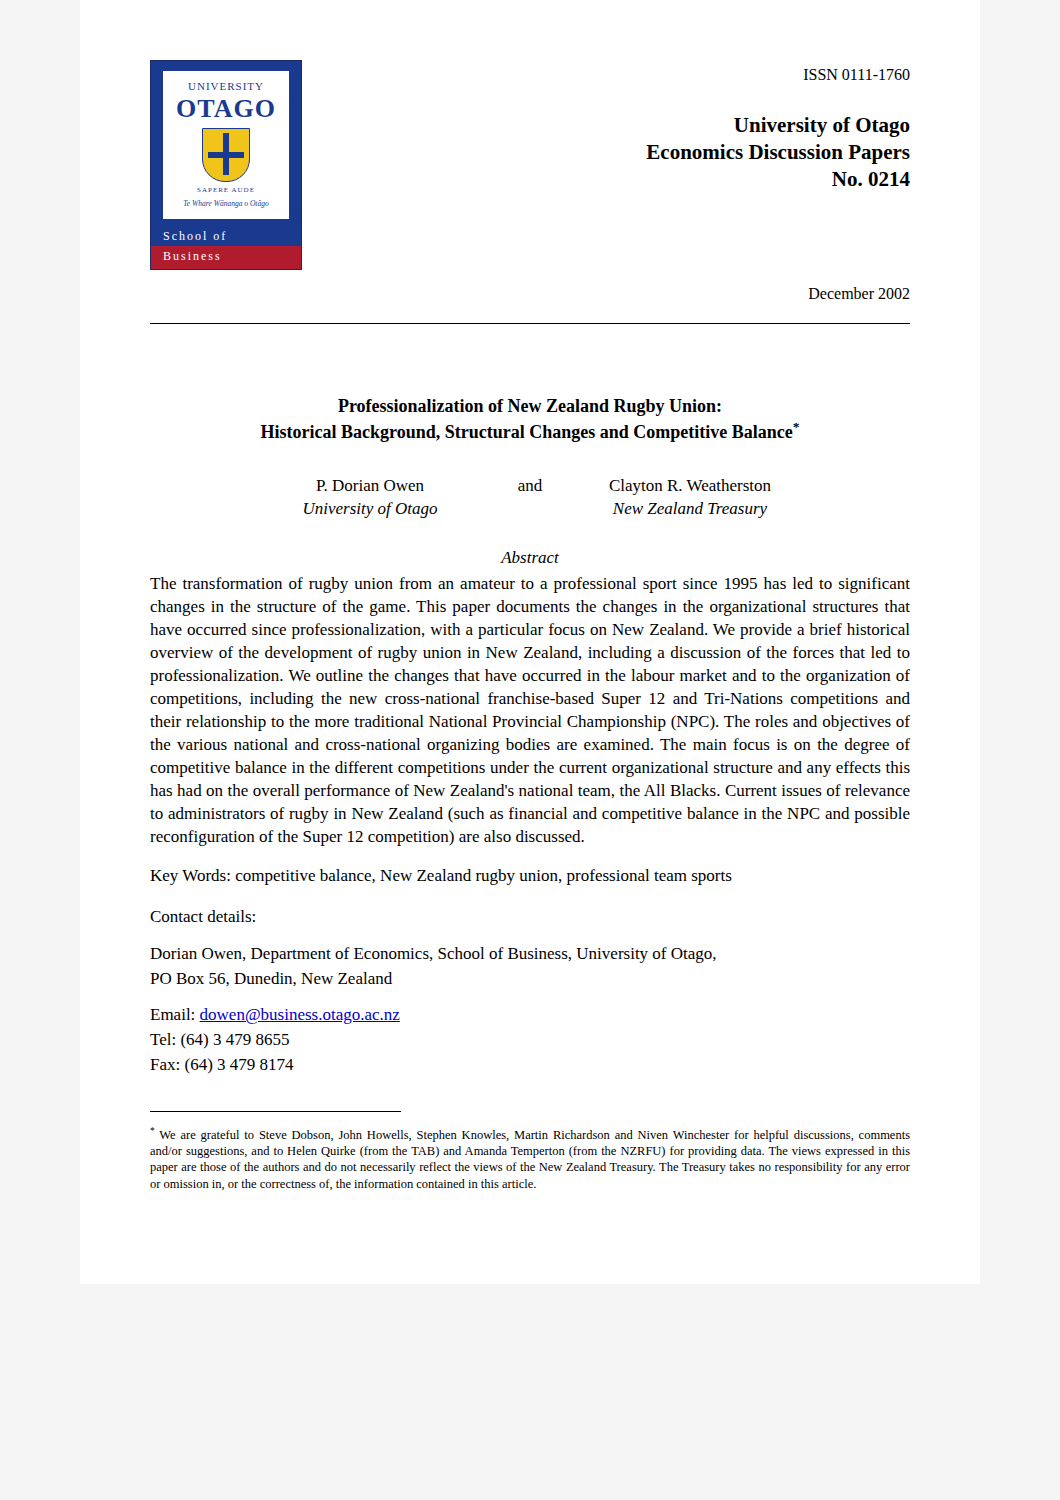University
OTAGO
Sapere Aude
Te Whare Wānanga o Otāgo
School of
Business
ISSN 0111-1760
University of Otago
Economics Discussion Papers
No. 0214
December 2002
Professionalization of New Zealand Rugby Union:
Historical Background, Structural Changes and Competitive Balance*
P. Dorian Owen
University of Otago
and
Clayton R. Weatherston
New Zealand Treasury
Abstract
The transformation of rugby union from an amateur to a professional sport since 1995 has led to significant changes in the structure of the game. This paper documents the changes in the organizational structures that have occurred since professionalization, with a particular focus on New Zealand. We provide a brief historical overview of the development of rugby union in New Zealand, including a discussion of the forces that led to professionalization. We outline the changes that have occurred in the labour market and to the organization of competitions, including the new cross-national franchise-based Super 12 and Tri-Nations competitions and their relationship to the more traditional National Provincial Championship (NPC). The roles and objectives of the various national and cross-national organizing bodies are examined. The main focus is on the degree of competitive balance in the different competitions under the current organizational structure and any effects this has had on the overall performance of New Zealand's national team, the All Blacks. Current issues of relevance to administrators of rugby in New Zealand (such as financial and competitive balance in the NPC and possible reconfiguration of the Super 12 competition) are also discussed.
Key Words: competitive balance, New Zealand rugby union, professional team sports
Contact details:
Dorian Owen, Department of Economics, School of Business, University of Otago,
PO Box 56, Dunedin, New Zealand
Email: dowen@business.otago.ac.nz
Tel: (64) 3 479 8655
Fax: (64) 3 479 8174
* We are grateful to Steve Dobson, John Howells, Stephen Knowles, Martin Richardson and Niven Winchester for helpful discussions, comments and/or suggestions, and to Helen Quirke (from the TAB) and Amanda Temperton (from the NZRFU) for providing data. The views expressed in this paper are those of the authors and do not necessarily reflect the views of the New Zealand Treasury. The Treasury takes no responsibility for any error or omission in, or the correctness of, the information contained in this article.